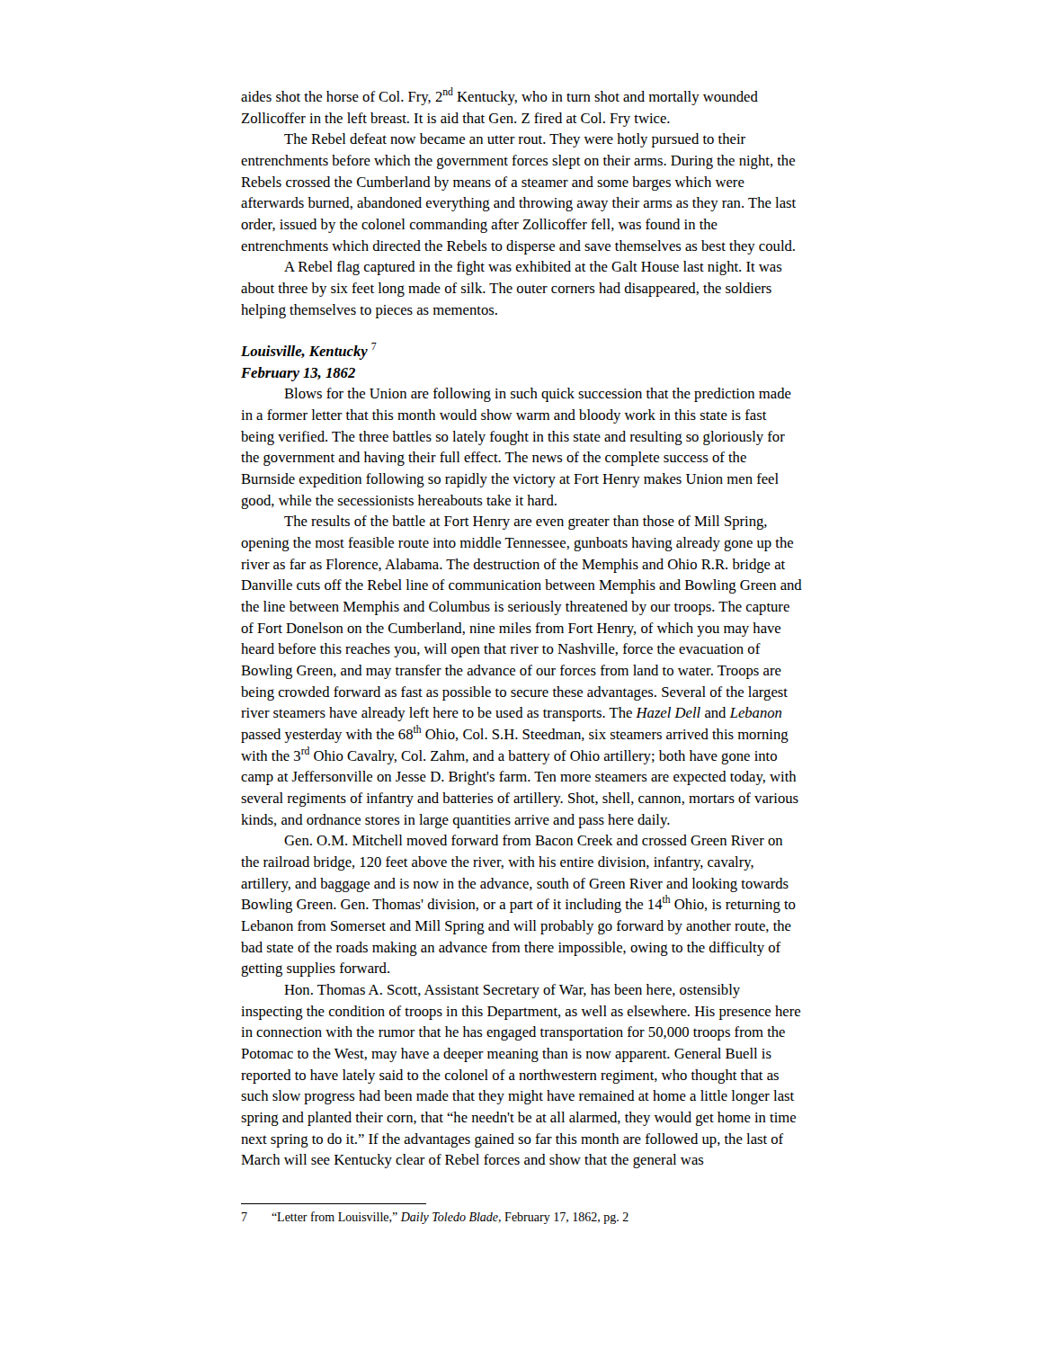aides shot the horse of Col. Fry, 2nd Kentucky, who in turn shot and mortally wounded Zollicoffer in the left breast. It is aid that Gen. Z fired at Col. Fry twice.
The Rebel defeat now became an utter rout. They were hotly pursued to their entrenchments before which the government forces slept on their arms. During the night, the Rebels crossed the Cumberland by means of a steamer and some barges which were afterwards burned, abandoned everything and throwing away their arms as they ran. The last order, issued by the colonel commanding after Zollicoffer fell, was found in the entrenchments which directed the Rebels to disperse and save themselves as best they could.
A Rebel flag captured in the fight was exhibited at the Galt House last night. It was about three by six feet long made of silk. The outer corners had disappeared, the soldiers helping themselves to pieces as mementos.
Louisville, Kentucky 7
February 13, 1862
Blows for the Union are following in such quick succession that the prediction made in a former letter that this month would show warm and bloody work in this state is fast being verified. The three battles so lately fought in this state and resulting so gloriously for the government and having their full effect. The news of the complete success of the Burnside expedition following so rapidly the victory at Fort Henry makes Union men feel good, while the secessionists hereabouts take it hard.
The results of the battle at Fort Henry are even greater than those of Mill Spring, opening the most feasible route into middle Tennessee, gunboats having already gone up the river as far as Florence, Alabama. The destruction of the Memphis and Ohio R.R. bridge at Danville cuts off the Rebel line of communication between Memphis and Bowling Green and the line between Memphis and Columbus is seriously threatened by our troops. The capture of Fort Donelson on the Cumberland, nine miles from Fort Henry, of which you may have heard before this reaches you, will open that river to Nashville, force the evacuation of Bowling Green, and may transfer the advance of our forces from land to water. Troops are being crowded forward as fast as possible to secure these advantages. Several of the largest river steamers have already left here to be used as transports. The Hazel Dell and Lebanon passed yesterday with the 68th Ohio, Col. S.H. Steedman, six steamers arrived this morning with the 3rd Ohio Cavalry, Col. Zahm, and a battery of Ohio artillery; both have gone into camp at Jeffersonville on Jesse D. Bright's farm. Ten more steamers are expected today, with several regiments of infantry and batteries of artillery. Shot, shell, cannon, mortars of various kinds, and ordnance stores in large quantities arrive and pass here daily.
Gen. O.M. Mitchell moved forward from Bacon Creek and crossed Green River on the railroad bridge, 120 feet above the river, with his entire division, infantry, cavalry, artillery, and baggage and is now in the advance, south of Green River and looking towards Bowling Green. Gen. Thomas' division, or a part of it including the 14th Ohio, is returning to Lebanon from Somerset and Mill Spring and will probably go forward by another route, the bad state of the roads making an advance from there impossible, owing to the difficulty of getting supplies forward.
Hon. Thomas A. Scott, Assistant Secretary of War, has been here, ostensibly inspecting the condition of troops in this Department, as well as elsewhere. His presence here in connection with the rumor that he has engaged transportation for 50,000 troops from the Potomac to the West, may have a deeper meaning than is now apparent. General Buell is reported to have lately said to the colonel of a northwestern regiment, who thought that as such slow progress had been made that they might have remained at home a little longer last spring and planted their corn, that “he needn't be at all alarmed, they would get home in time next spring to do it.” If the advantages gained so far this month are followed up, the last of March will see Kentucky clear of Rebel forces and show that the general was
7 “Letter from Louisville,” Daily Toledo Blade, February 17, 1862, pg. 2